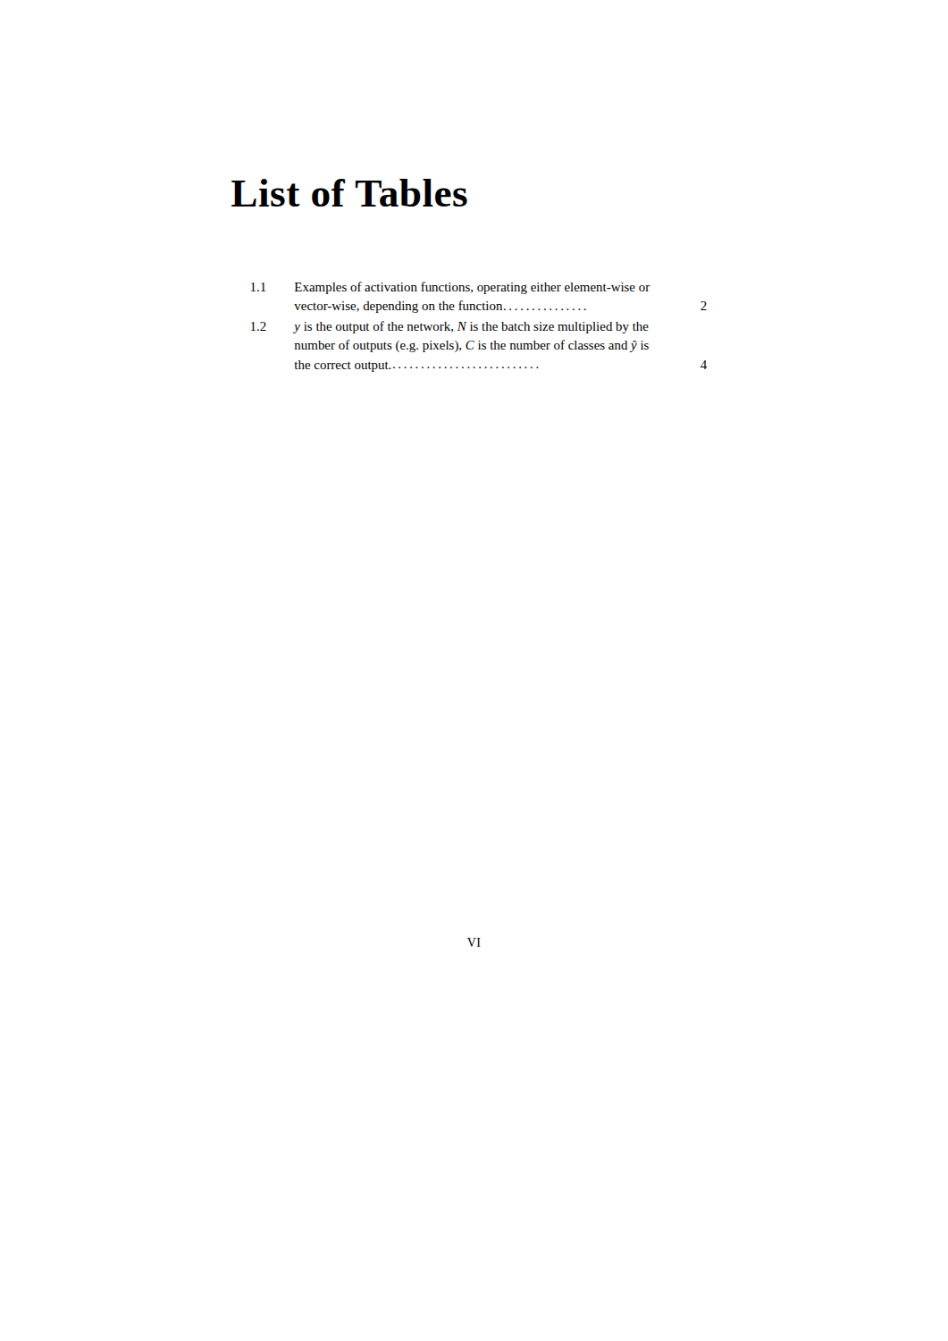List of Tables
1.1
Examples of activation functions, operating either element-wise or
vector-wise, depending on the function ............... 2
1.2
y is the output of the network, N is the batch size multiplied by the
number of outputs (e.g. pixels), C is the number of classes and ŷ is
the correct output. .......................... 4
VI